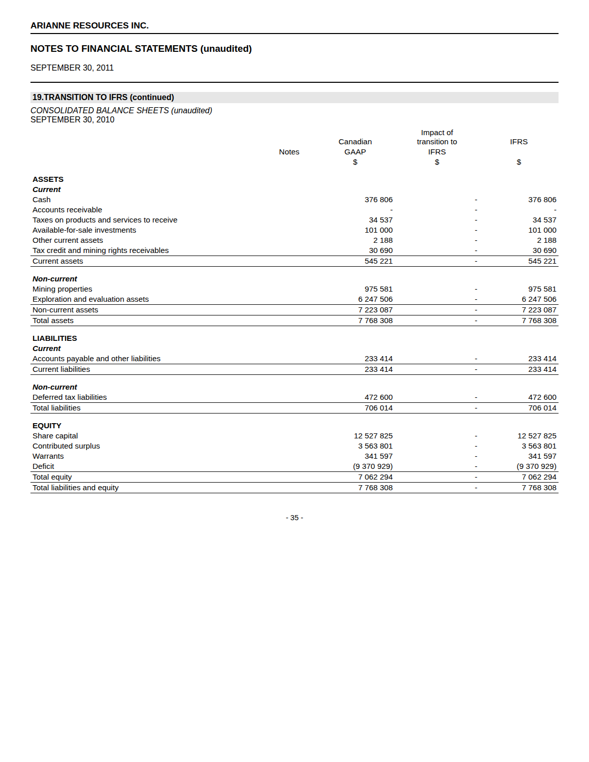ARIANNE RESOURCES INC.
NOTES TO FINANCIAL STATEMENTS (unaudited)
SEPTEMBER 30, 2011
19.TRANSITION TO IFRS (continued)
CONSOLIDATED BALANCE SHEETS (unaudited)
SEPTEMBER 30, 2010
| | | Canadian | Impact of transition to | IFRS |
| --- | --- | --- | --- | --- |
| | Notes | GAAP | IFRS | |
| | | $ | $ | $ |
| ASSETS | | | | |
| Current | | | | |
| Cash | | 376 806 | - | 376 806 |
| Accounts receivable | | - | - | - |
| Taxes on products and services to receive | | 34 537 | - | 34 537 |
| Available-for-sale investments | | 101 000 | - | 101 000 |
| Other current assets | | 2 188 | - | 2 188 |
| Tax credit and mining rights receivables | | 30 690 | - | 30 690 |
| Current assets | | 545 221 | - | 545 221 |
| Non-current | | | | |
| Mining properties | | 975 581 | - | 975 581 |
| Exploration and evaluation assets | | 6 247 506 | - | 6 247 506 |
| Non-current assets | | 7 223 087 | - | 7 223 087 |
| Total assets | | 7 768 308 | - | 7 768 308 |
| LIABILITIES | | | | |
| Current | | | | |
| Accounts payable and other liabilities | | 233 414 | - | 233 414 |
| Current liabilities | | 233 414 | - | 233 414 |
| Non-current | | | | |
| Deferred tax liabilities | | 472 600 | - | 472 600 |
| Total liabilities | | 706 014 | - | 706 014 |
| EQUITY | | | | |
| Share capital | | 12 527 825 | - | 12 527 825 |
| Contributed surplus | | 3 563 801 | - | 3 563 801 |
| Warrants | | 341 597 | - | 341 597 |
| Deficit | | (9 370 929) | - | (9 370 929) |
| Total equity | | 7 062 294 | - | 7 062 294 |
| Total liabilities and equity | | 7 768 308 | - | 7 768 308 |
- 35 -